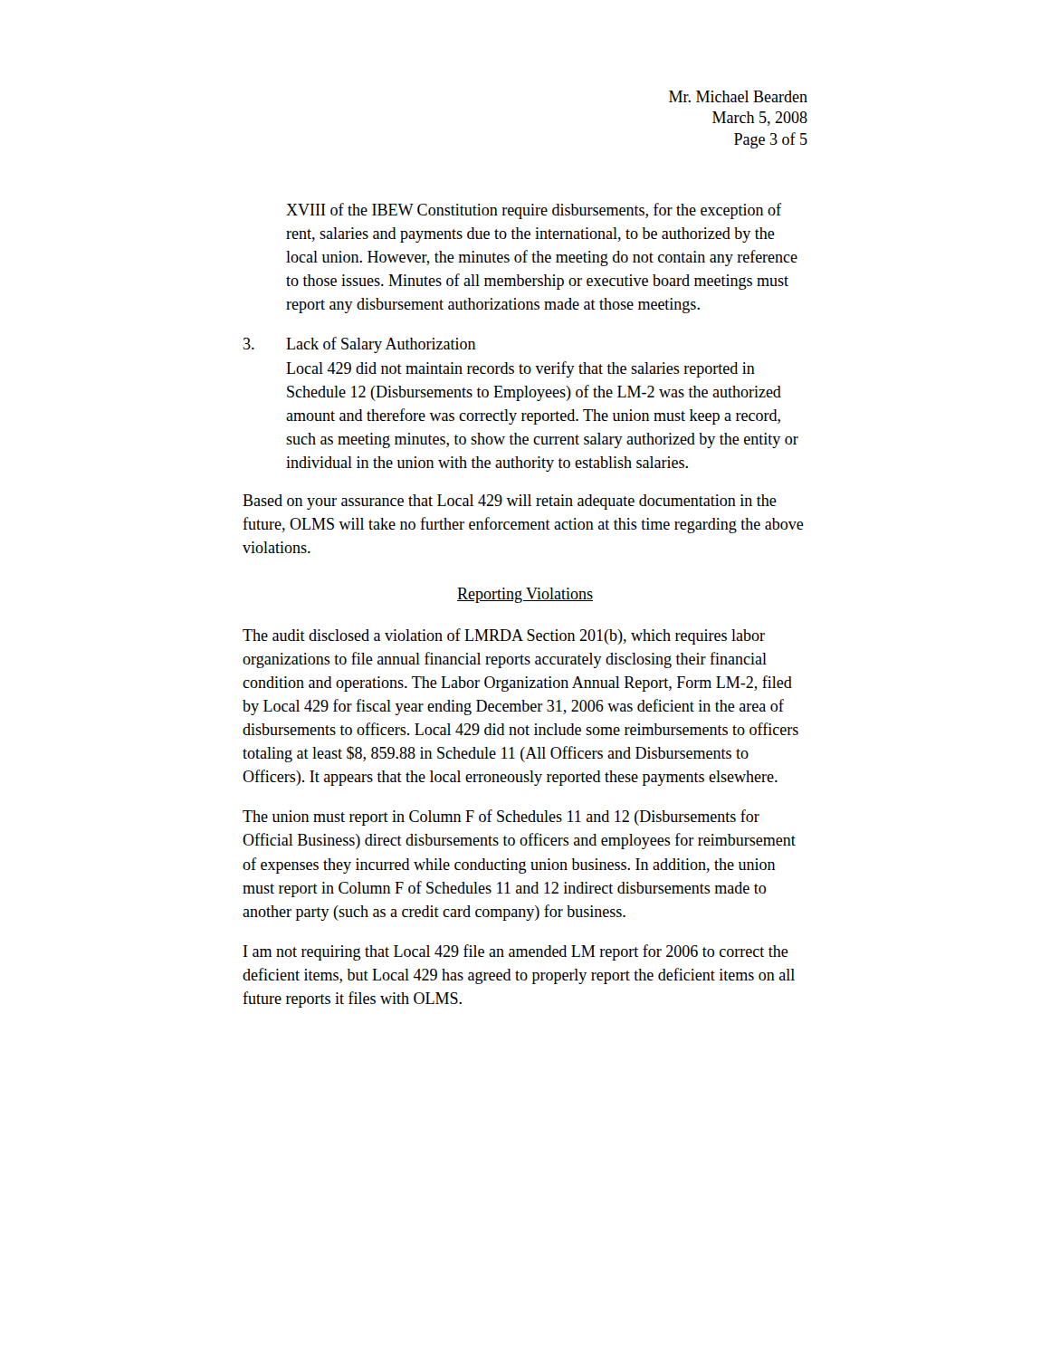Mr. Michael Bearden
March 5, 2008
Page 3 of 5
XVIII of the IBEW Constitution require disbursements, for the exception of rent, salaries and payments due to the international, to be authorized by the local union. However, the minutes of the meeting do not contain any reference to those issues. Minutes of all membership or executive board meetings must report any disbursement authorizations made at those meetings.
3.
Lack of Salary Authorization
Local 429 did not maintain records to verify that the salaries reported in Schedule 12 (Disbursements to Employees) of the LM-2 was the authorized amount and therefore was correctly reported. The union must keep a record, such as meeting minutes, to show the current salary authorized by the entity or individual in the union with the authority to establish salaries.
Based on your assurance that Local 429 will retain adequate documentation in the future, OLMS will take no further enforcement action at this time regarding the above violations.
Reporting Violations
The audit disclosed a violation of LMRDA Section 201(b), which requires labor organizations to file annual financial reports accurately disclosing their financial condition and operations. The Labor Organization Annual Report, Form LM-2, filed by Local 429 for fiscal year ending December 31, 2006 was deficient in the area of disbursements to officers. Local 429 did not include some reimbursements to officers totaling at least $8, 859.88 in Schedule 11 (All Officers and Disbursements to Officers). It appears that the local erroneously reported these payments elsewhere.
The union must report in Column F of Schedules 11 and 12 (Disbursements for Official Business) direct disbursements to officers and employees for reimbursement of expenses they incurred while conducting union business. In addition, the union must report in Column F of Schedules 11 and 12 indirect disbursements made to another party (such as a credit card company) for business.
I am not requiring that Local 429 file an amended LM report for 2006 to correct the deficient items, but Local 429 has agreed to properly report the deficient items on all future reports it files with OLMS.